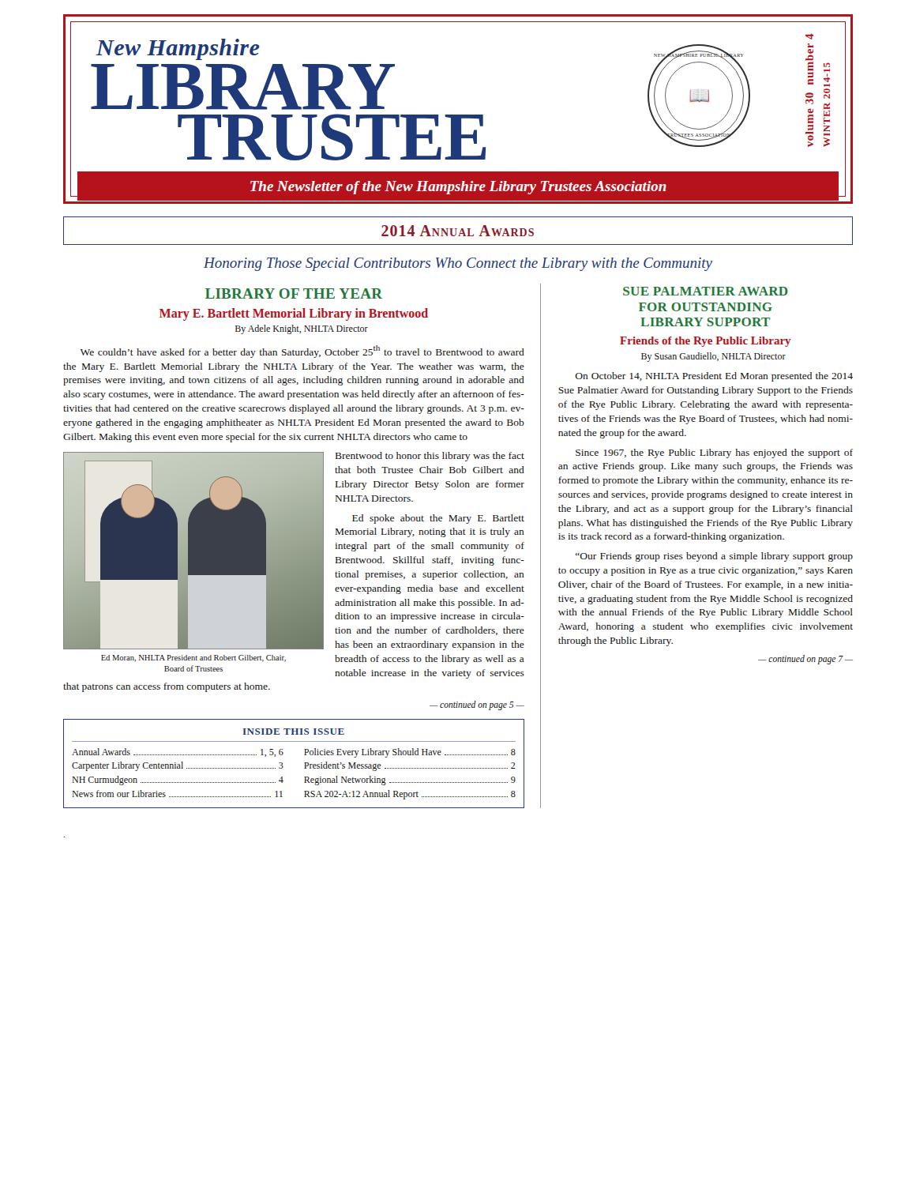New Hampshire
LIBRARY
TRUSTEE
New Hampshire Public Library
📖
Trustees Association
volume 30 number 4
WINTER 2014-15
The Newsletter of the New Hampshire Library Trustees Association
2014 Annual Awards
Honoring Those Special Contributors Who Connect the Library with the Community
LIBRARY OF THE YEAR
Mary E. Bartlett Memorial Library in Brentwood
By Adele Knight, NHLTA Director
We couldn’t have asked for a better day than Saturday, October 25th to travel to Brentwood to award the Mary E. Bartlett Memorial Library the NHLTA Library of the Year. The weather was warm, the premises were inviting, and town citizens of all ages, including children running around in adorable and also scary costumes, were in attendance. The award presentation was held directly after an afternoon of festivities that had centered on the creative scarecrows displayed all around the library grounds. At 3 p.m. everyone gathered in the engaging amphitheater as NHLTA President Ed Moran presented the award to Bob Gilbert. Making this event even more special for the six current NHLTA directors who came to
Ed Moran, NHLTA President and Robert Gilbert, Chair,
Board of Trustees
Brentwood to honor this library was the fact that both Trustee Chair Bob Gilbert and Library Director Betsy Solon are former NHLTA Directors.
Ed spoke about the Mary E. Bartlett Memorial Library, noting that it is truly an integral part of the small community of Brentwood. Skillful staff, inviting functional premises, a superior collection, an ever-expanding media base and excellent administration all make this possible. In addition to an impressive increase in circulation and the number of cardholders, there has been an extraordinary expansion in the breadth of access to the library as well as a notable increase in the variety of services that patrons can access from computers at home.
— continued on page 5 —
INSIDE THIS ISSUE
Annual Awards 1, 5, 6
Policies Every Library Should Have 8
Carpenter Library Centennial 3
President’s Message 2
NH Curmudgeon 4
Regional Networking 9
News from our Libraries 11
RSA 202-A:12 Annual Report 8
SUE PALMATIER AWARD
FOR OUTSTANDING
LIBRARY SUPPORT
Friends of the Rye Public Library
By Susan Gaudiello, NHLTA Director
On October 14, NHLTA President Ed Moran presented the 2014 Sue Palmatier Award for Outstanding Library Support to the Friends of the Rye Public Library. Celebrating the award with representatives of the Friends was the Rye Board of Trustees, which had nominated the group for the award.
Since 1967, the Rye Public Library has enjoyed the support of an active Friends group. Like many such groups, the Friends was formed to promote the Library within the community, enhance its resources and services, provide programs designed to create interest in the Library, and act as a support group for the Library’s financial plans. What has distinguished the Friends of the Rye Public Library is its track record as a forward-thinking organization.
“Our Friends group rises beyond a simple library support group to occupy a position in Rye as a true civic organization,” says Karen Oliver, chair of the Board of Trustees. For example, in a new initiative, a graduating student from the Rye Middle School is recognized with the annual Friends of the Rye Public Library Middle School Award, honoring a student who exemplifies civic involvement through the Public Library.
— continued on page 7 —
.